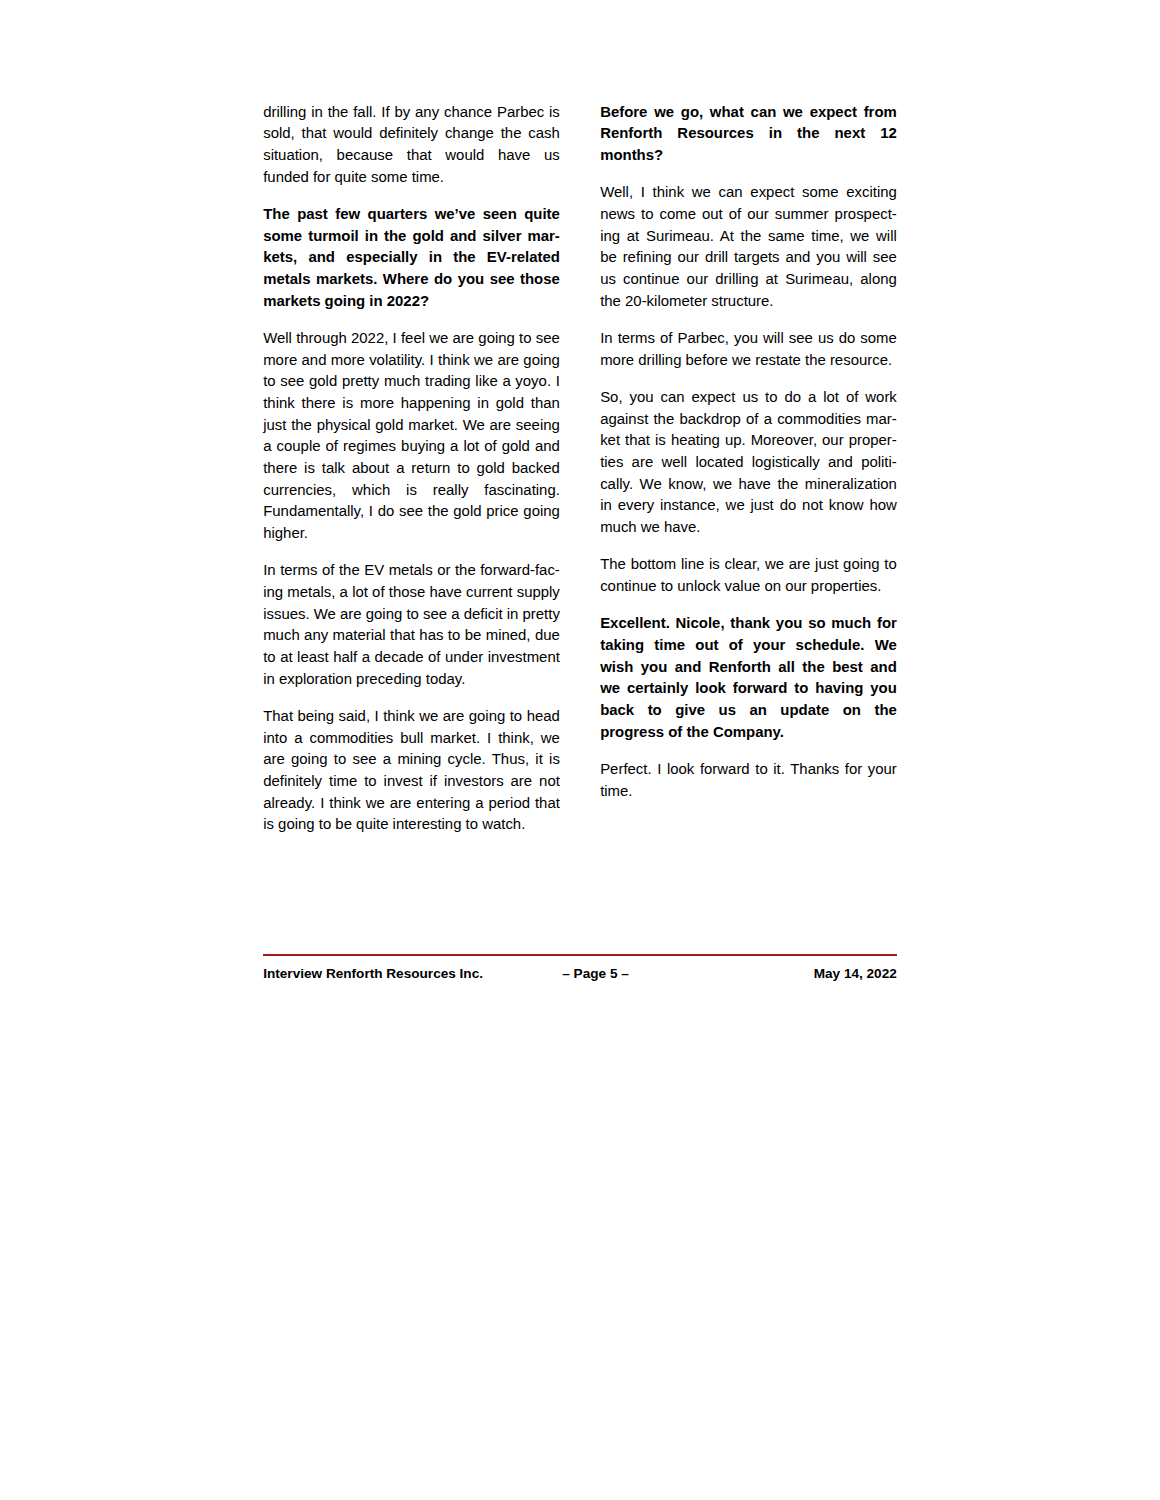drilling in the fall. If by any chance Parbec is sold, that would definitely change the cash situation, because that would have us funded for quite some time.
The past few quarters we’ve seen quite some turmoil in the gold and silver markets, and especially in the EV-related metals markets. Where do you see those markets going in 2022?
Well through 2022, I feel we are going to see more and more volatility. I think we are going to see gold pretty much trading like a yoyo. I think there is more happening in gold than just the physical gold market. We are seeing a couple of regimes buying a lot of gold and there is talk about a return to gold backed currencies, which is really fascinating. Fundamentally, I do see the gold price going higher.
In terms of the EV metals or the forward-facing metals, a lot of those have current supply issues. We are going to see a deficit in pretty much any material that has to be mined, due to at least half a decade of under investment in exploration preceding today.
That being said, I think we are going to head into a commodities bull market. I think, we are going to see a mining cycle. Thus, it is definitely time to invest if investors are not already. I think we are entering a period that is going to be quite interesting to watch.
Before we go, what can we expect from Renforth Resources in the next 12 months?
Well, I think we can expect some exciting news to come out of our summer prospecting at Surimeau. At the same time, we will be refining our drill targets and you will see us continue our drilling at Surimeau, along the 20-kilometer structure.
In terms of Parbec, you will see us do some more drilling before we restate the resource.
So, you can expect us to do a lot of work against the backdrop of a commodities market that is heating up. Moreover, our properties are well located logistically and politically. We know, we have the mineralization in every instance, we just do not know how much we have.
The bottom line is clear, we are just going to continue to unlock value on our properties.
Excellent. Nicole, thank you so much for taking time out of your schedule. We wish you and Renforth all the best and we certainly look forward to having you back to give us an update on the progress of the Company.
Perfect. I look forward to it. Thanks for your time.
Interview Renforth Resources Inc. – Page 5 – May 14, 2022